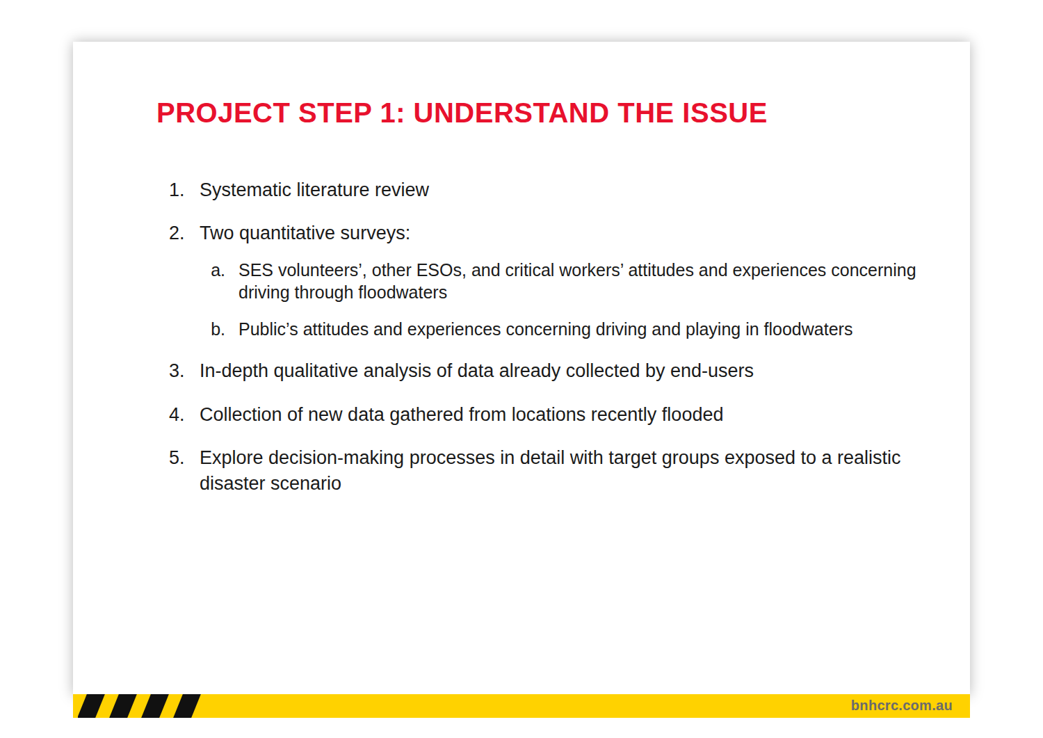PROJECT STEP 1: UNDERSTAND THE ISSUE
Systematic literature review
Two quantitative surveys:
SES volunteers’, other ESOs, and critical workers’ attitudes and experiences concerning driving through floodwaters
Public’s attitudes and experiences concerning driving and playing in floodwaters
In-depth qualitative analysis of data already collected by end-users
Collection of new data gathered from locations recently flooded
Explore decision-making processes in detail with target groups exposed to a realistic disaster scenario
bnhcrc.com.au